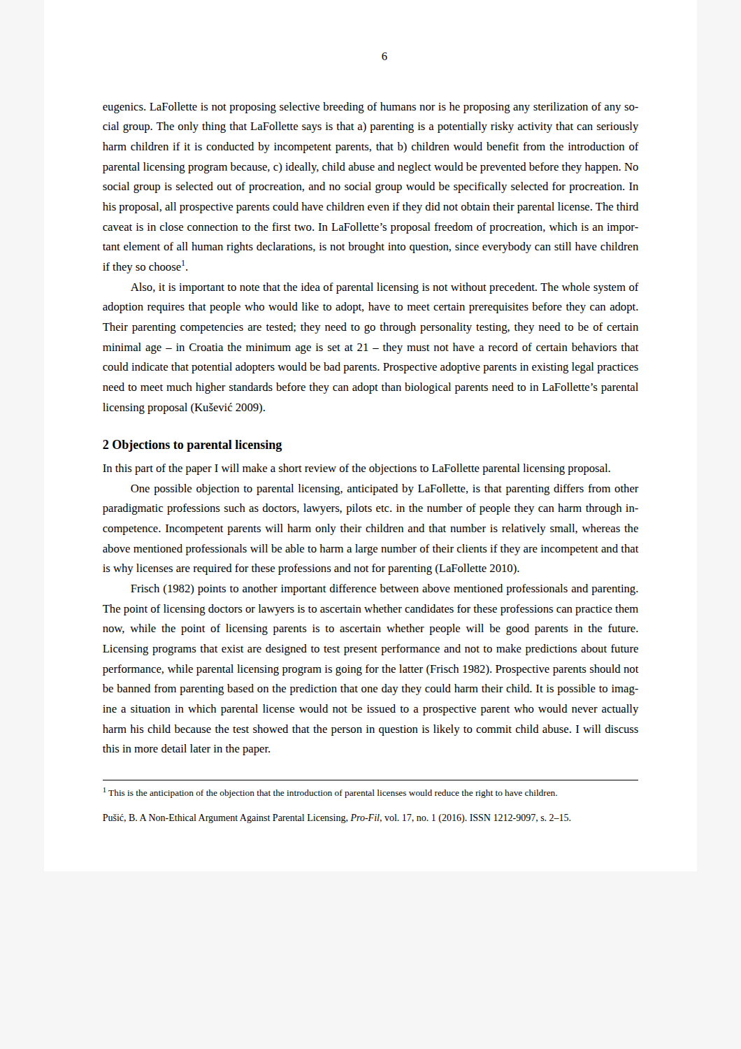6
eugenics. LaFollette is not proposing selective breeding of humans nor is he proposing any sterilization of any social group. The only thing that LaFollette says is that a) parenting is a potentially risky activity that can seriously harm children if it is conducted by incompetent parents, that b) children would benefit from the introduction of parental licensing program because, c) ideally, child abuse and neglect would be prevented before they happen. No social group is selected out of procreation, and no social group would be specifically selected for procreation. In his proposal, all prospective parents could have children even if they did not obtain their parental license. The third caveat is in close connection to the first two. In LaFollette’s proposal freedom of procreation, which is an important element of all human rights declarations, is not brought into question, since everybody can still have children if they so choose1.
Also, it is important to note that the idea of parental licensing is not without precedent. The whole system of adoption requires that people who would like to adopt, have to meet certain prerequisites before they can adopt. Their parenting competencies are tested; they need to go through personality testing, they need to be of certain minimal age – in Croatia the minimum age is set at 21 – they must not have a record of certain behaviors that could indicate that potential adopters would be bad parents. Prospective adoptive parents in existing legal practices need to meet much higher standards before they can adopt than biological parents need to in LaFollette’s parental licensing proposal (Kušević 2009).
2 Objections to parental licensing
In this part of the paper I will make a short review of the objections to LaFollette parental licensing proposal.
One possible objection to parental licensing, anticipated by LaFollette, is that parenting differs from other paradigmatic professions such as doctors, lawyers, pilots etc. in the number of people they can harm through incompetence. Incompetent parents will harm only their children and that number is relatively small, whereas the above mentioned professionals will be able to harm a large number of their clients if they are incompetent and that is why licenses are required for these professions and not for parenting (LaFollette 2010).
Frisch (1982) points to another important difference between above mentioned professionals and parenting. The point of licensing doctors or lawyers is to ascertain whether candidates for these professions can practice them now, while the point of licensing parents is to ascertain whether people will be good parents in the future. Licensing programs that exist are designed to test present performance and not to make predictions about future performance, while parental licensing program is going for the latter (Frisch 1982). Prospective parents should not be banned from parenting based on the prediction that one day they could harm their child. It is possible to imagine a situation in which parental license would not be issued to a prospective parent who would never actually harm his child because the test showed that the person in question is likely to commit child abuse. I will discuss this in more detail later in the paper.
1 This is the anticipation of the objection that the introduction of parental licenses would reduce the right to have children.
Pušić, B. A Non-Ethical Argument Against Parental Licensing, Pro-Fil, vol. 17, no. 1 (2016). ISSN 1212-9097, s. 2–15.